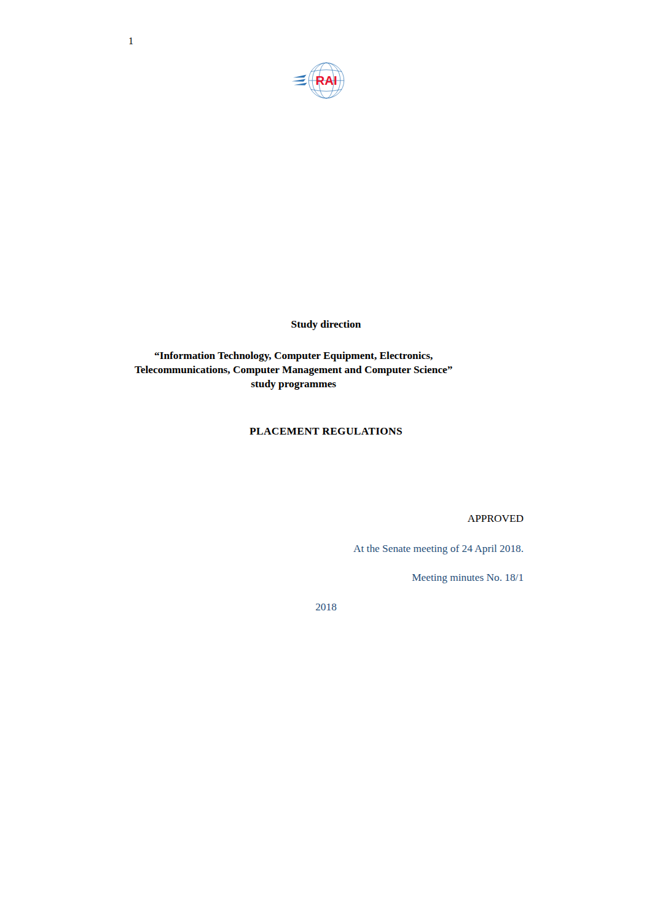1
RAI
Study direction
“Information Technology, Computer Equipment, Electronics, Telecommunications, Computer Management and Computer Science” study programmes
PLACEMENT REGULATIONS
APPROVED
At the Senate meeting of 24 April 2018.
Meeting minutes No. 18/1
2018